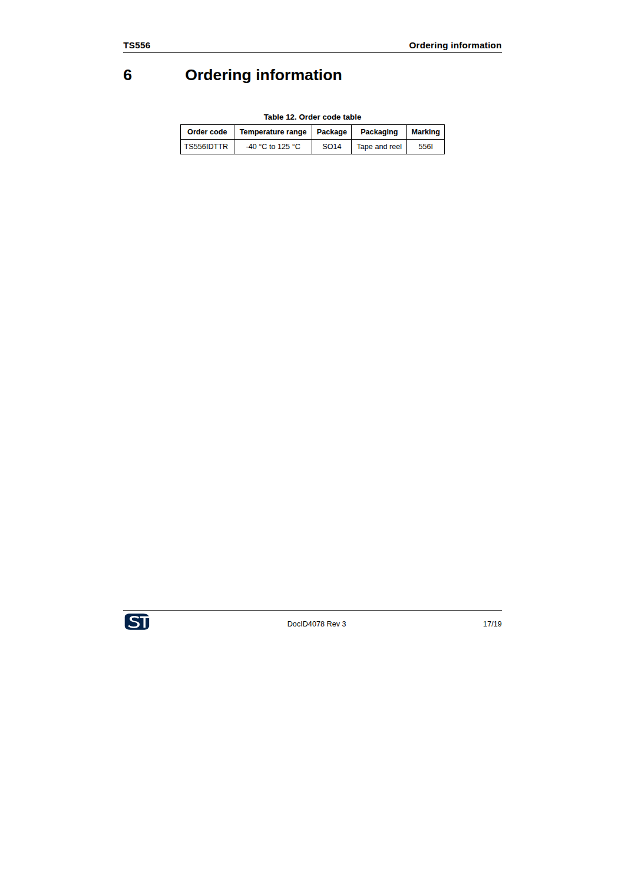TS556
Ordering information
6 Ordering information
Table 12. Order code table
| Order code | Temperature range | Package | Packaging | Marking |
| --- | --- | --- | --- | --- |
| TS556IDTTR | -40 °C to 125 °C | SO14 | Tape and reel | 556I |
DocID4078 Rev 3
17/19